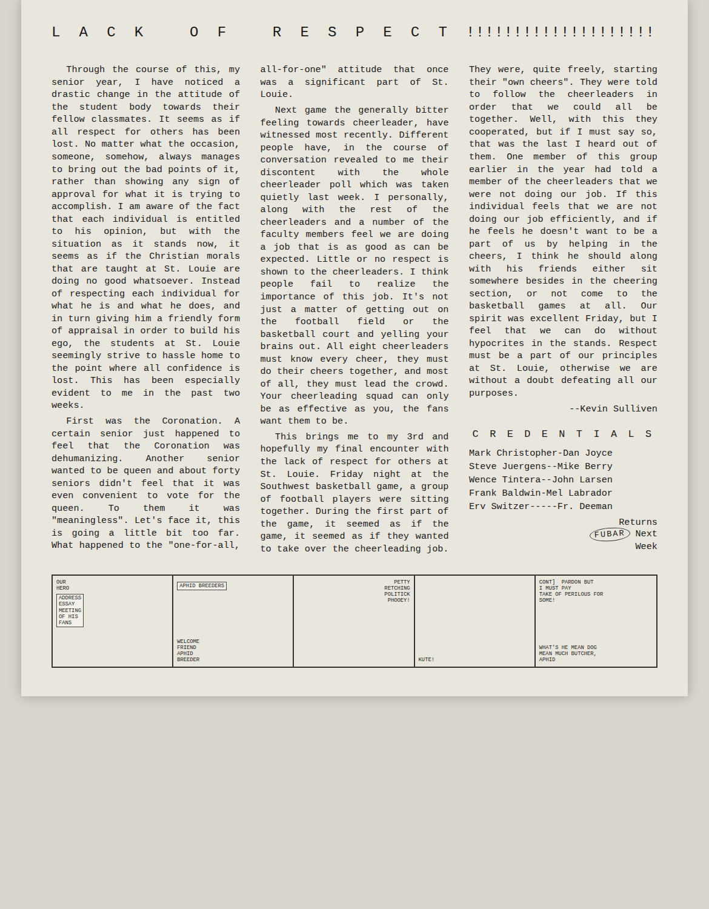L A C K O F R E S P E C T !!!!!!!!!!!!!!!!!!!!!!!!!!!!!!!!!!
Through the course of this, my senior year, I have noticed a drastic change in the attitude of the student body towards their fellow classmates. It seems as if all respect for others has been lost. No matter what the occasion, someone, somehow, always manages to bring out the bad points of it, rather than showing any sign of approval for what it is trying to accomplish. I am aware of the fact that each individual is entitled to his opinion, but with the situation as it stands now, it seems as if the Christian morals that are taught at St. Louie are doing no good whatsoever. Instead of respecting each individual for what he is and what he does, and in turn giving him a friendly form of appraisal in order to build his ego, the students at St. Louie seemingly strive to hassle home to the point where all confidence is lost. This has been especially evident to me in the past two weeks.
First was the Coronation. A certain senior just happened to feel that the Coronation was dehumanizing. Another senior wanted to be queen and about forty seniors didn't feel that it was even convenient to vote for the queen. To them it was "meaningless". Let's face it, this is going a little bit too far. What happened to the "one-for-all, all-for-one" attitude that once was a significant part of St. Louie.
Next game the generally bitter feeling towards cheerleader, have witnessed most recently. Different people have, in the course of conversation revealed to me their discontent with the whole cheerleader poll which was taken quietly last week. I personally, along with the rest of the cheerleaders and a number of the faculty members feel we are doing a job that is as good as can be expected. Little or no respect is shown to the cheerleaders. I think people fail to realize the importance of this job. It's not just a matter of getting out on the football field or the basketball court and yelling your brains out. All eight cheerleaders must know every cheer, they must do their cheers together, and most of all, they must lead the crowd. Your cheerleading squad can only be as effective as you, the fans want them to be.
This brings me to my 3rd and hopefully my final encounter with the lack of respect for others at St. Louie. Friday night at the Southwest basketball game, a group of football players were sitting together. During the first part of the game, it seemed as if the game, it seemed as if they wanted to take over the cheerleading job. They were, quite freely, starting their "own cheers". They were told to follow the cheerleaders in order that we could all be together. Well, with this they cooperated, but if I must say so, that was the last I heard out of them. One member of this group earlier in the year had told a member of the cheerleaders that we were not doing our job. If this individual feels that we are not doing our job efficiently, and if he feels he doesn't want to be a part of us by helping in the cheers, I think he should along with his friends either sit somewhere besides in the cheering section, or not come to the basketball games at all. Our spirit was excellent Friday, but I feel that we can do without hypocrites in the stands. Respect must be a part of our principles at St. Louie, otherwise we are without a doubt defeating all our purposes.
--Kevin Sulliven
C R E D E N T I A L S
Mark Christopher-Dan Joyce Steve Juergens--Mike Berry Wence Tintera--John Larsen Frank Baldwin-Mel Labrador Erv Switzer-----Fr. Deeman
Returns
FUBAR Next
Week
OUR
HERO
ADDRESS
ESSAY
MEETING
OF HIS
FANS
APHID BREEDERS
WELCOME
FRIEND
APHID
BREEDER
PETTY
RETCHING
POLITICK
PHOOEY!
KUTE!
CONT] PARDON BUT
I MUST PAY
TAKE OF PERILOUS FOR
SOME!
WHAT'S HE MEAN DOG
MEAN MUCH BUTCHER,
APHID